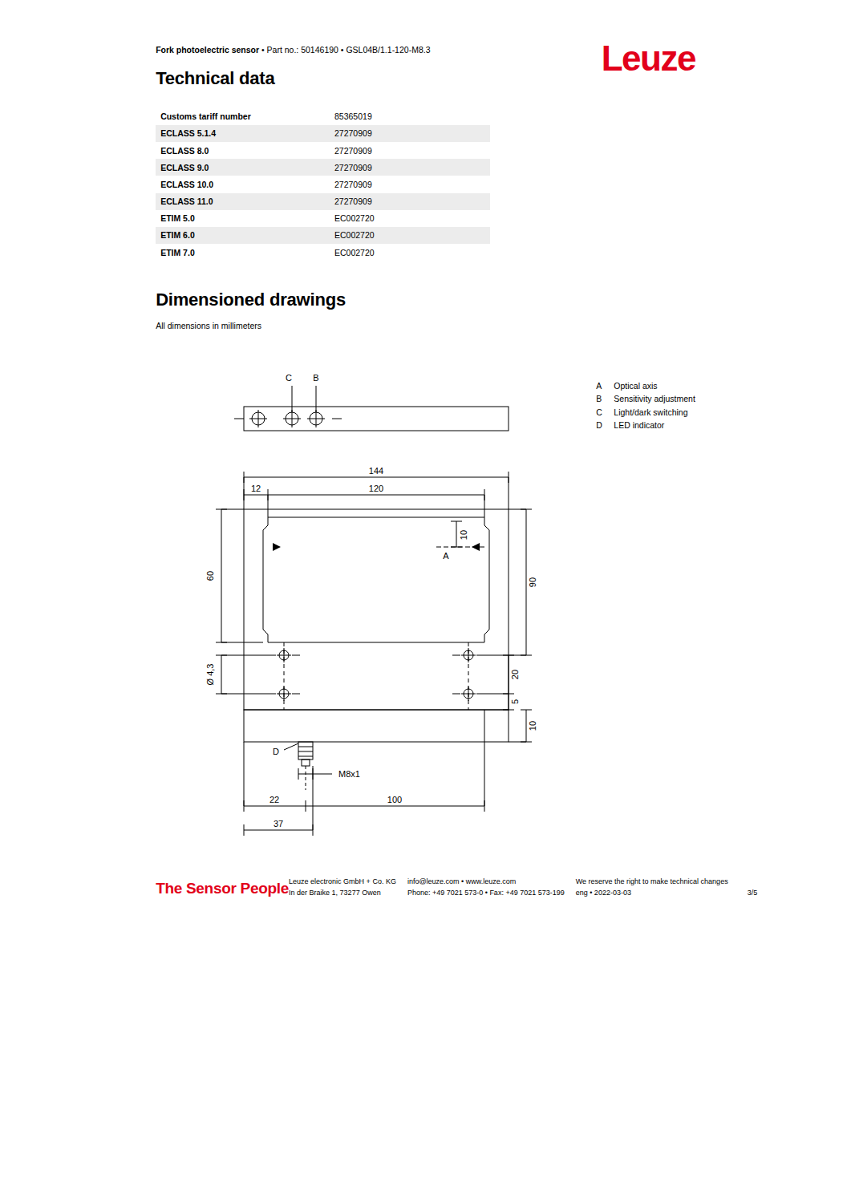Fork photoelectric sensor • Part no.: 50146190 • GSL04B/1.1-120-M8.3
Technical data
Leuze
| Customs tariff number | 85365019 |
| ECLASS 5.1.4 | 27270909 |
| ECLASS 8.0 | 27270909 |
| ECLASS 9.0 | 27270909 |
| ECLASS 10.0 | 27270909 |
| ECLASS 11.0 | 27270909 |
| ETIM 5.0 | EC002720 |
| ETIM 6.0 | EC002720 |
| ETIM 7.0 | EC002720 |
Dimensioned drawings
All dimensions in millimeters
| A | Optical axis |
| B | Sensitivity adjustment |
| C | Light/dark switching |
| D | LED indicator |
C B 144 12 120 10 A 60 Ø 4,3 90 20 5 10 D M8x1 22 100 37
The Sensor People
Leuze electronic GmbH + Co. KG
In der Braike 1, 73277 Owen
info@leuze.com • www.leuze.com
Phone: +49 7021 573-0 • Fax: +49 7021 573-199
We reserve the right to make technical changes
eng • 2022-03-03
3/5